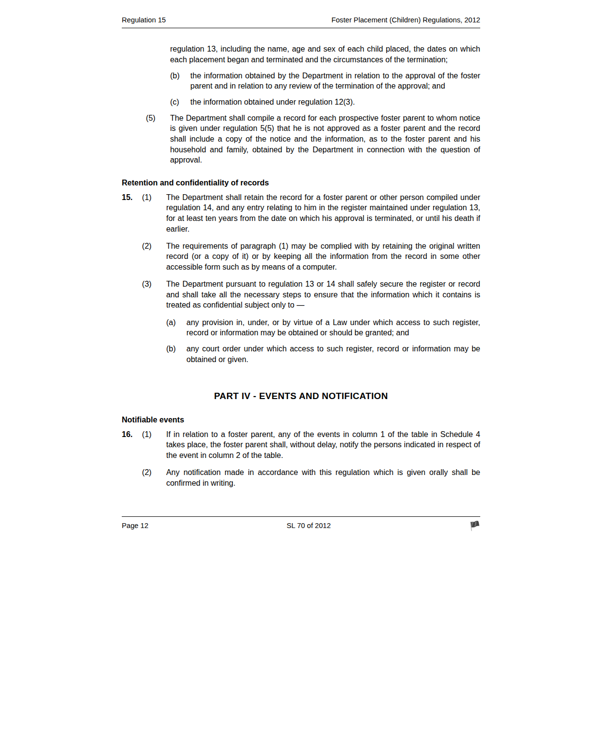Regulation 15 Foster Placement (Children) Regulations, 2012
regulation 13, including the name, age and sex of each child placed, the dates on which each placement began and terminated and the circumstances of the termination;
(b) the information obtained by the Department in relation to the approval of the foster parent and in relation to any review of the termination of the approval; and
(c) the information obtained under regulation 12(3).
(5) The Department shall compile a record for each prospective foster parent to whom notice is given under regulation 5(5) that he is not approved as a foster parent and the record shall include a copy of the notice and the information, as to the foster parent and his household and family, obtained by the Department in connection with the question of approval.
Retention and confidentiality of records
15.
(1) The Department shall retain the record for a foster parent or other person compiled under regulation 14, and any entry relating to him in the register maintained under regulation 13, for at least ten years from the date on which his approval is terminated, or until his death if earlier.
(2) The requirements of paragraph (1) may be complied with by retaining the original written record (or a copy of it) or by keeping all the information from the record in some other accessible form such as by means of a computer.
(3) The Department pursuant to regulation 13 or 14 shall safely secure the register or record and shall take all the necessary steps to ensure that the information which it contains is treated as confidential subject only to —
(a) any provision in, under, or by virtue of a Law under which access to such register, record or information may be obtained or should be granted; and
(b) any court order under which access to such register, record or information may be obtained or given.
PART IV - EVENTS AND NOTIFICATION
Notifiable events
16.
(1) If in relation to a foster parent, any of the events in column 1 of the table in Schedule 4 takes place, the foster parent shall, without delay, notify the persons indicated in respect of the event in column 2 of the table.
(2) Any notification made in accordance with this regulation which is given orally shall be confirmed in writing.
Page 12 SL 70 of 2012 🏴